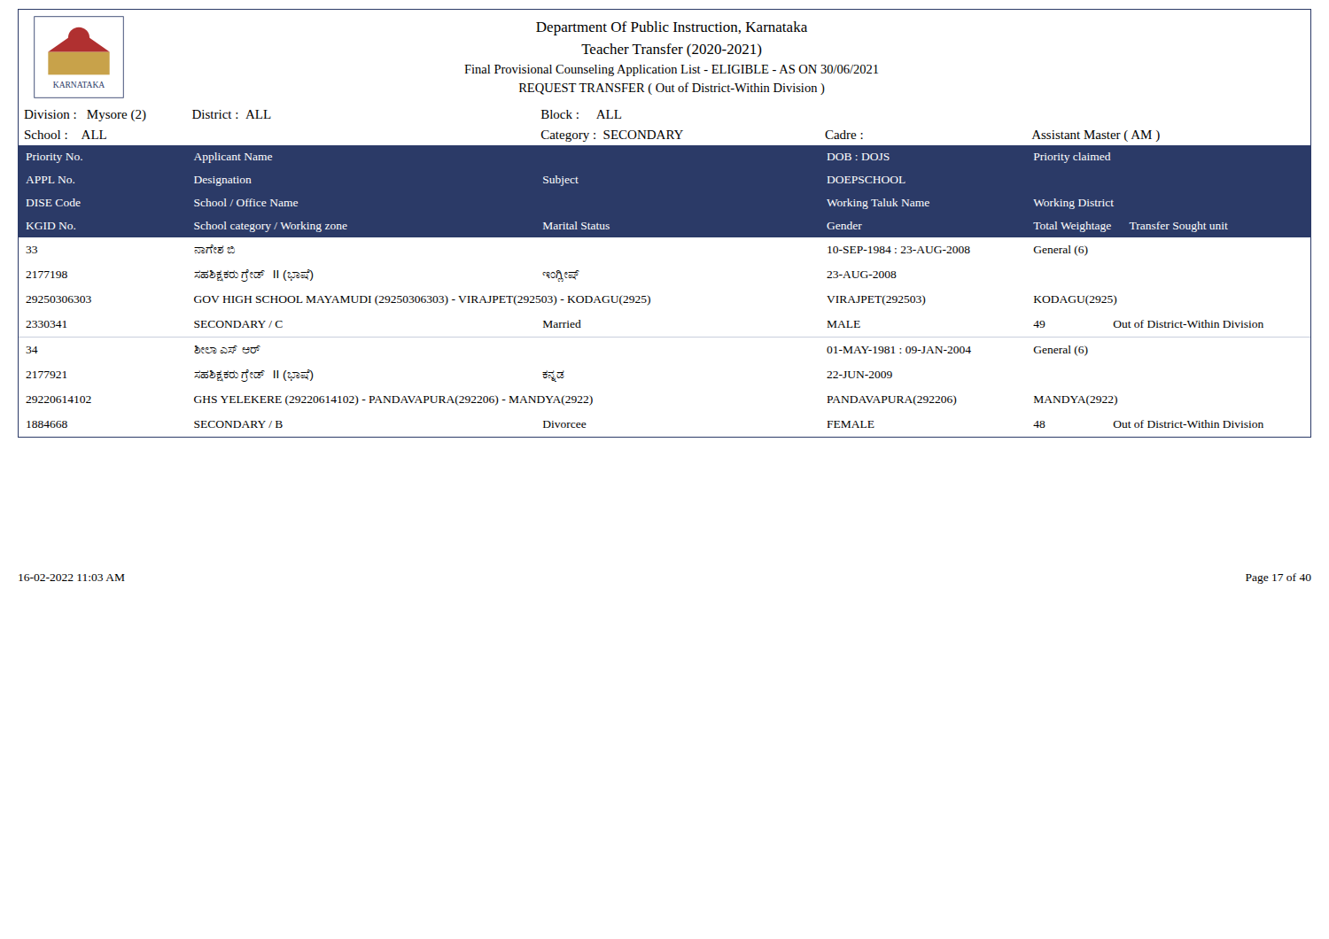Department Of Public Instruction, Karnataka
Teacher Transfer (2020-2021)
Final Provisional Counseling Application List - ELIGIBLE - AS ON 30/06/2021
REQUEST TRANSFER ( Out of District-Within Division )
| Division : Mysore (2) | District : ALL | Block : ALL | | |
| School : ALL | | Category : SECONDARY | Cadre : | Assistant Master ( AM ) |
| Priority No. | Applicant Name | | DOB : DOJS | Priority claimed |
| --- | --- | --- | --- | --- |
| APPL No. | Designation | Subject | DOEPSCHOOL | |
| DISE Code | School / Office Name | | Working Taluk Name | Working District |
| KGID No. | School category / Working zone | Marital Status | Gender | Total Weightage Transfer Sought unit |
| 33 | ನಾಗೇಶ ಬಿ | | 10-SEP-1984 : 23-AUG-2008 | General (6) |
| 2177198 | ಸಹಶಿಕ್ಷಕರು ಗ್ರೇಡ್ II (ಭಾಷೆ) | ಇಂಗ್ಲೀಷ್ | 23-AUG-2008 | |
| 29250306303 | GOV HIGH SCHOOL MAYAMUDI (29250306303) - VIRAJPET(292503) - KODAGU(2925) | VIRAJPET(292503) | KODAGU(2925) |
| 2330341 | SECONDARY / C | Married | MALE | 49 Out of District-Within Division |
| 34 | ಶೀಲಾ ಎಸ್ ಆರ್ | | 01-MAY-1981 : 09-JAN-2004 | General (6) |
| 2177921 | ಸಹಶಿಕ್ಷಕರು ಗ್ರೇಡ್ II (ಭಾಷೆ) | ಕನ್ನಡ | 22-JUN-2009 | |
| 29220614102 | GHS YELEKERE (29220614102) - PANDAVAPURA(292206) - MANDYA(2922) | PANDAVAPURA(292206) | MANDYA(2922) |
| 1884668 | SECONDARY / B | Divorcee | FEMALE | 48 Out of District-Within Division |
16-02-2022 11:03 AM
Page 17 of 40